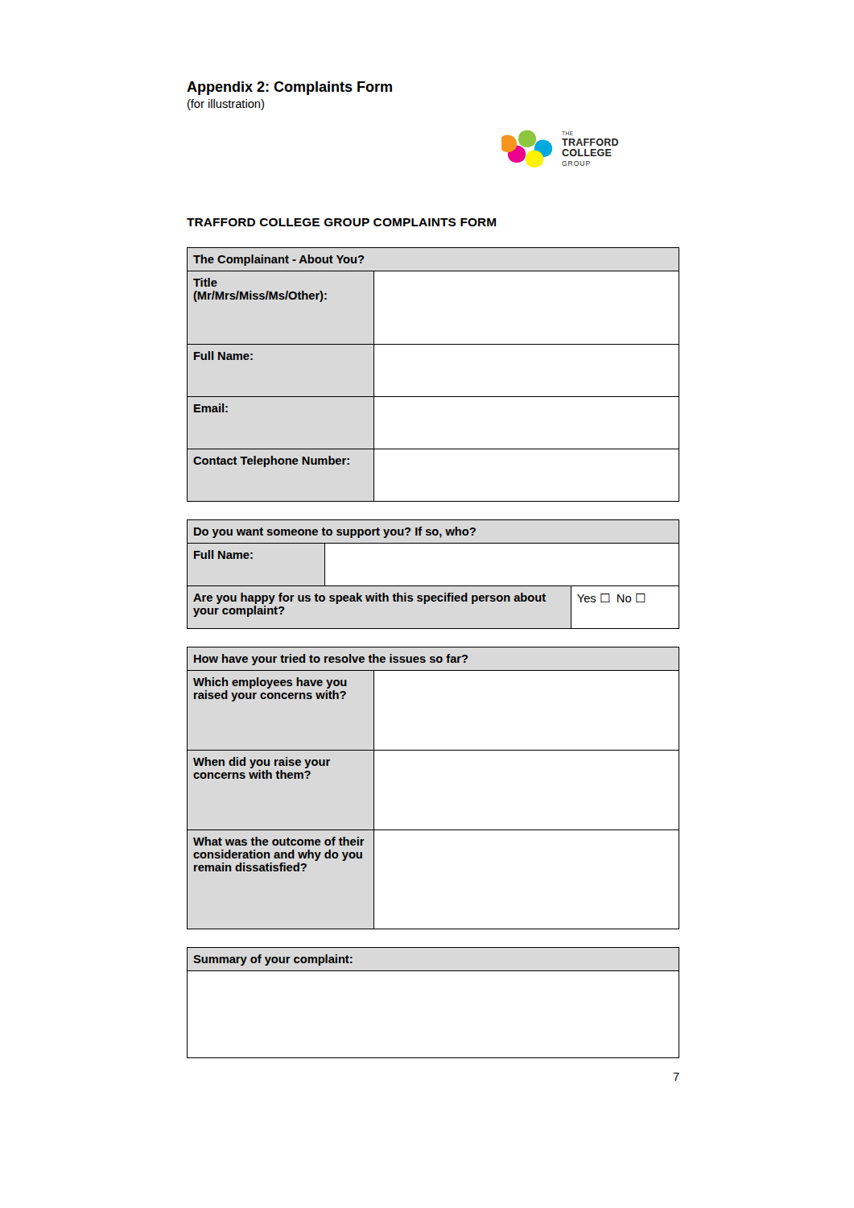Appendix 2: Complaints Form
(for illustration)
THE TRAFFORD COLLEGE GROUP
TRAFFORD COLLEGE GROUP COMPLAINTS FORM
| The Complainant - About You? |
| Title (Mr/Mrs/Miss/Ms/Other): | |
| Full Name: | |
| Email: | |
| Contact Telephone Number: | |
| Do you want someone to support you? If so, who? |
| Full Name: | |
| Are you happy for us to speak with this specified person about your complaint? | Yes ☐ No ☐ |
| How have your tried to resolve the issues so far? |
| Which employees have you raised your concerns with? | |
| When did you raise your concerns with them? | |
| What was the outcome of their consideration and why do you remain dissatisfied? | |
| Summary of your complaint: |
7